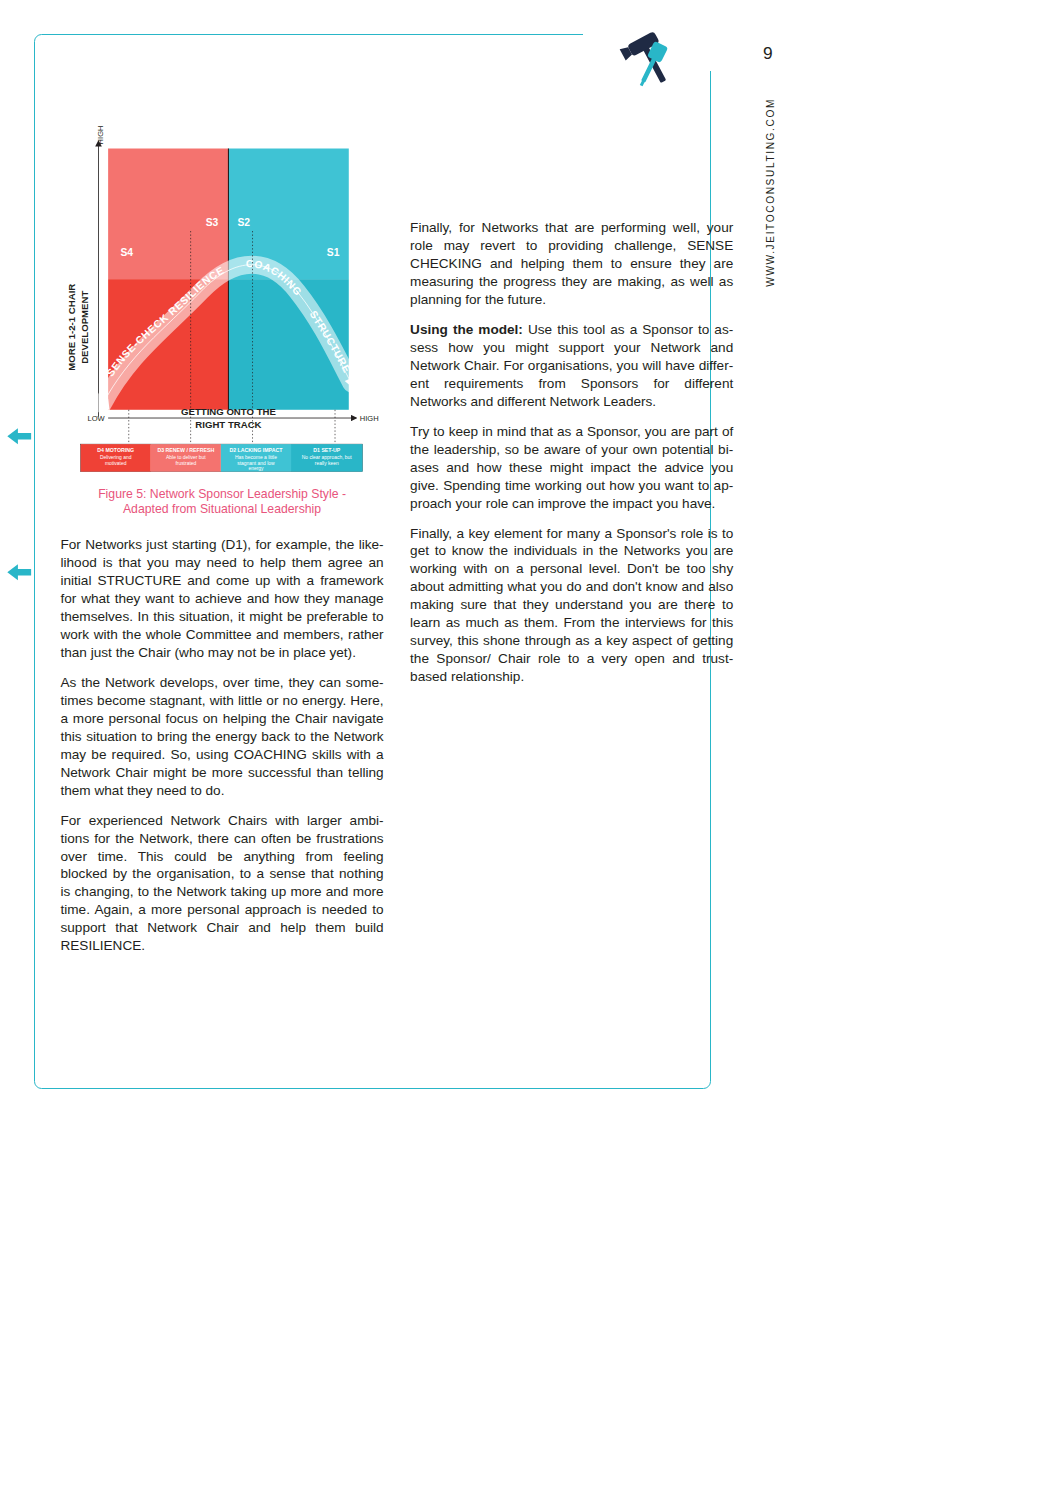9
WWW.JEITOCONSULTING.COM
MORE 1-2-1 CHAIR DEVELOPMENT HIGH SENSE-CHECK RESILIENCE COACHING STRUCTURE S4 S3 S2 S1 LOW HIGH GETTING ONTO THE RIGHT TRACK D4 MOTORING Delivering and motivated D3 RENEW / REFRESH Able to deliver but frustrated D2 LACKING IMPACT Has become a little stagnant and low energy D1 SET-UP No clear approach, but really keen
Figure 5: Network Sponsor Leadership Style -
Adapted from Situational Leadership
For Networks just starting (D1), for example, the likelihood is that you may need to help them agree an initial STRUCTURE and come up with a framework for what they want to achieve and how they manage themselves. In this situation, it might be preferable to work with the whole Committee and members, rather than just the Chair (who may not be in place yet).
As the Network develops, over time, they can sometimes become stagnant, with little or no energy. Here, a more personal focus on helping the Chair navigate this situation to bring the energy back to the Network may be required. So, using COACHING skills with a Network Chair might be more successful than telling them what they need to do.
For experienced Network Chairs with larger ambitions for the Network, there can often be frustrations over time. This could be anything from feeling blocked by the organisation, to a sense that nothing is changing, to the Network taking up more and more time. Again, a more personal approach is needed to support that Network Chair and help them build RESILIENCE.
Finally, for Networks that are performing well, your role may revert to providing challenge, SENSE CHECKING and helping them to ensure they are measuring the progress they are making, as well as planning for the future.
Using the model: Use this tool as a Sponsor to assess how you might support your Network and Network Chair. For organisations, you will have different requirements from Sponsors for different Networks and different Network Leaders.
Try to keep in mind that as a Sponsor, you are part of the leadership, so be aware of your own potential biases and how these might impact the advice you give. Spending time working out how you want to approach your role can improve the impact you have.
Finally, a key element for many a Sponsor's role is to get to know the individuals in the Networks you are working with on a personal level. Don't be too shy about admitting what you do and don't know and also making sure that they understand you are there to learn as much as them. From the interviews for this survey, this shone through as a key aspect of getting the Sponsor/ Chair role to a very open and trust-based relationship.